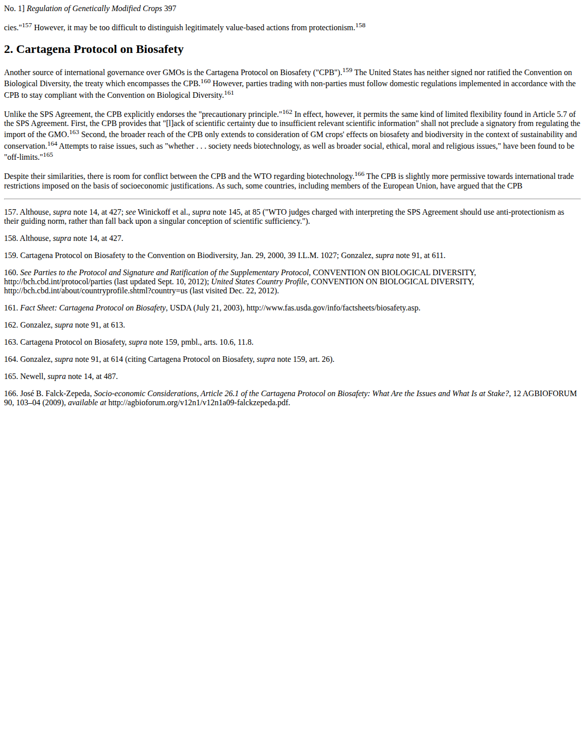No. 1] Regulation of Genetically Modified Crops 397
cies."157 However, it may be too difficult to distinguish legitimately value-based actions from protectionism.158
2. Cartagena Protocol on Biosafety
Another source of international governance over GMOs is the Cartagena Protocol on Biosafety ("CPB").159 The United States has neither signed nor ratified the Convention on Biological Diversity, the treaty which encompasses the CPB.160 However, parties trading with non-parties must follow domestic regulations implemented in accordance with the CPB to stay compliant with the Convention on Biological Diversity.161
Unlike the SPS Agreement, the CPB explicitly endorses the "precautionary principle."162 In effect, however, it permits the same kind of limited flexibility found in Article 5.7 of the SPS Agreement. First, the CPB provides that "[l]ack of scientific certainty due to insufficient relevant scientific information" shall not preclude a signatory from regulating the import of the GMO.163 Second, the broader reach of the CPB only extends to consideration of GM crops' effects on biosafety and biodiversity in the context of sustainability and conservation.164 Attempts to raise issues, such as "whether . . . society needs biotechnology, as well as broader social, ethical, moral and religious issues," have been found to be "off-limits."165
Despite their similarities, there is room for conflict between the CPB and the WTO regarding biotechnology.166 The CPB is slightly more permissive towards international trade restrictions imposed on the basis of socioeconomic justifications. As such, some countries, including members of the European Union, have argued that the CPB
157. Althouse, supra note 14, at 427; see Winickoff et al., supra note 145, at 85 ("WTO judges charged with interpreting the SPS Agreement should use anti-protectionism as their guiding norm, rather than fall back upon a singular conception of scientific sufficiency.").
158. Althouse, supra note 14, at 427.
159. Cartagena Protocol on Biosafety to the Convention on Biodiversity, Jan. 29, 2000, 39 I.L.M. 1027; Gonzalez, supra note 91, at 611.
160. See Parties to the Protocol and Signature and Ratification of the Supplementary Protocol, CONVENTION ON BIOLOGICAL DIVERSITY, http://bch.cbd.int/protocol/parties (last updated Sept. 10, 2012); United States Country Profile, CONVENTION ON BIOLOGICAL DIVERSITY, http://bch.cbd.int/about/countryprofile.shtml?country=us (last visited Dec. 22, 2012).
161. Fact Sheet: Cartagena Protocol on Biosafety, USDA (July 21, 2003), http://www.fas.usda.gov/info/factsheets/biosafety.asp.
162. Gonzalez, supra note 91, at 613.
163. Cartagena Protocol on Biosafety, supra note 159, pmbl., arts. 10.6, 11.8.
164. Gonzalez, supra note 91, at 614 (citing Cartagena Protocol on Biosafety, supra note 159, art. 26).
165. Newell, supra note 14, at 487.
166. José B. Falck-Zepeda, Socio-economic Considerations, Article 26.1 of the Cartagena Protocol on Biosafety: What Are the Issues and What Is at Stake?, 12 AGBIOFORUM 90, 103–04 (2009), available at http://agbioforum.org/v12n1/v12n1a09-falckzepeda.pdf.